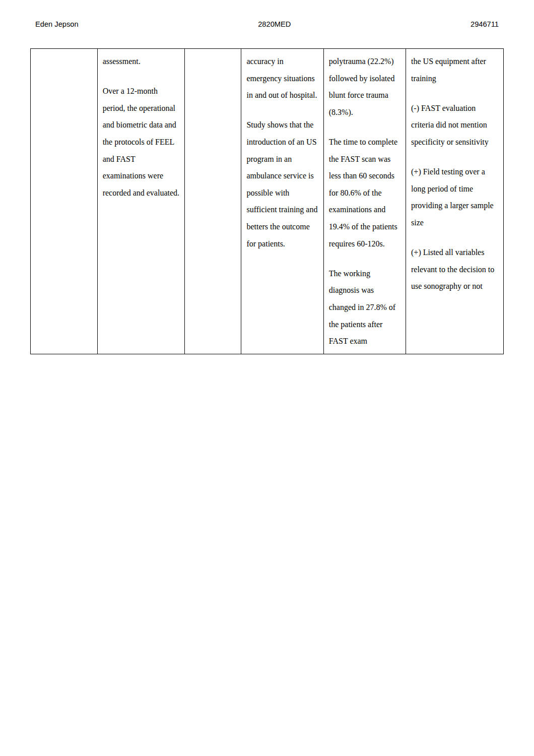Eden Jepson 2820MED 2946711
| | assessment. Over a 12-month period, the operational and biometric data and the protocols of FEEL and FAST examinations were recorded and evaluated. | | accuracy in emergency situations in and out of hospital. Study shows that the introduction of an US program in an ambulance service is possible with sufficient training and betters the outcome for patients. | polytrauma (22.2%) followed by isolated blunt force trauma (8.3%). The time to complete the FAST scan was less than 60 seconds for 80.6% of the examinations and 19.4% of the patients requires 60-120s. The working diagnosis was changed in 27.8% of the patients after FAST exam | the US equipment after training (-) FAST evaluation criteria did not mention specificity or sensitivity (+) Field testing over a long period of time providing a larger sample size (+) Listed all variables relevant to the decision to use sonography or not |